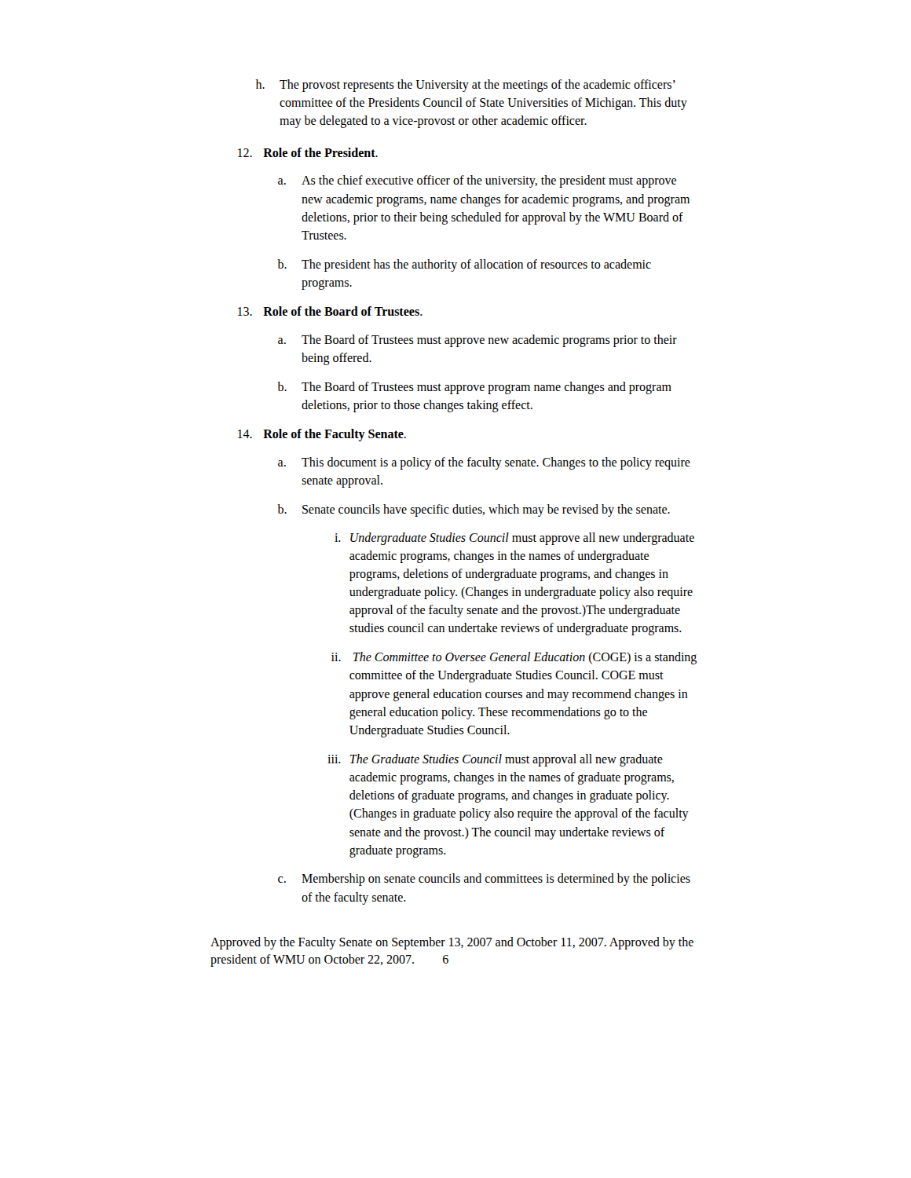h. The provost represents the University at the meetings of the academic officers’ committee of the Presidents Council of State Universities of Michigan. This duty may be delegated to a vice-provost or other academic officer.
12. Role of the President.
a. As the chief executive officer of the university, the president must approve new academic programs, name changes for academic programs, and program deletions, prior to their being scheduled for approval by the WMU Board of Trustees.
b. The president has the authority of allocation of resources to academic programs.
13. Role of the Board of Trustees.
a. The Board of Trustees must approve new academic programs prior to their being offered.
b. The Board of Trustees must approve program name changes and program deletions, prior to those changes taking effect.
14. Role of the Faculty Senate.
a. This document is a policy of the faculty senate. Changes to the policy require senate approval.
b. Senate councils have specific duties, which may be revised by the senate.
i. Undergraduate Studies Council must approve all new undergraduate academic programs, changes in the names of undergraduate programs, deletions of undergraduate programs, and changes in undergraduate policy. (Changes in undergraduate policy also require approval of the faculty senate and the provost.)The undergraduate studies council can undertake reviews of undergraduate programs.
ii. The Committee to Oversee General Education (COGE) is a standing committee of the Undergraduate Studies Council. COGE must approve general education courses and may recommend changes in general education policy. These recommendations go to the Undergraduate Studies Council.
iii. The Graduate Studies Council must approval all new graduate academic programs, changes in the names of graduate programs, deletions of graduate programs, and changes in graduate policy. (Changes in graduate policy also require the approval of the faculty senate and the provost.) The council may undertake reviews of graduate programs.
c. Membership on senate councils and committees is determined by the policies of the faculty senate.
Approved by the Faculty Senate on September 13, 2007 and October 11, 2007. Approved by the president of WMU on October 22, 2007.6